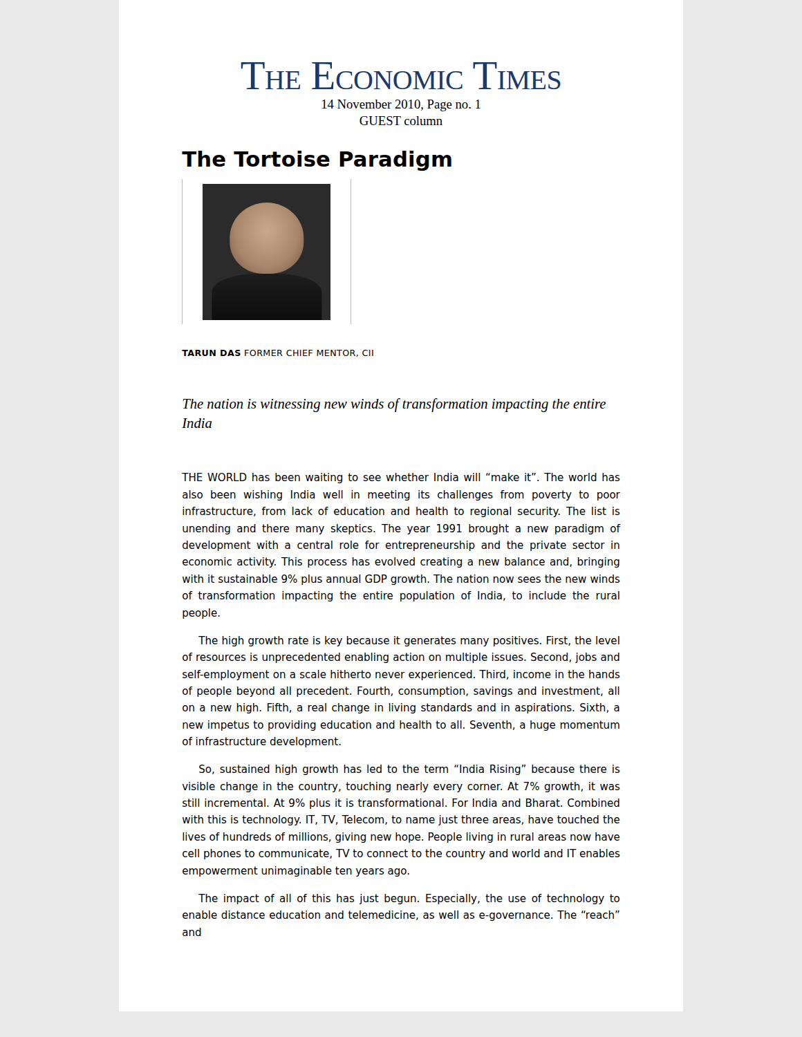THE ECONOMIC TIMES
14 November 2010, Page no. 1 GUEST column
The Tortoise Paradigm
TARUN DAS FORMER CHIEF MENTOR, CII
The nation is witnessing new winds of transformation impacting the entire India
THE WORLD has been waiting to see whether India will “make it”. The world has also been wishing India well in meeting its challenges from poverty to poor infrastructure, from lack of education and health to regional security. The list is unending and there many skeptics. The year 1991 brought a new paradigm of development with a central role for entrepreneurship and the private sector in economic activity. This process has evolved creating a new balance and, bringing with it sustainable 9% plus annual GDP growth. The nation now sees the new winds of transformation impacting the entire population of India, to include the rural people.
The high growth rate is key because it generates many positives. First, the level of resources is unprecedented enabling action on multiple issues. Second, jobs and self-employment on a scale hitherto never experienced. Third, income in the hands of people beyond all precedent. Fourth, consumption, savings and investment, all on a new high. Fifth, a real change in living standards and in aspirations. Sixth, a new impetus to providing education and health to all. Seventh, a huge momentum of infrastructure development.
So, sustained high growth has led to the term “India Rising” because there is visible change in the country, touching nearly every corner. At 7% growth, it was still incremental. At 9% plus it is transformational. For India and Bharat. Combined with this is technology. IT, TV, Telecom, to name just three areas, have touched the lives of hundreds of millions, giving new hope. People living in rural areas now have cell phones to communicate, TV to connect to the country and world and IT enables empowerment unimaginable ten years ago.
The impact of all of this has just begun. Especially, the use of technology to enable distance education and telemedicine, as well as e-governance. The “reach” and